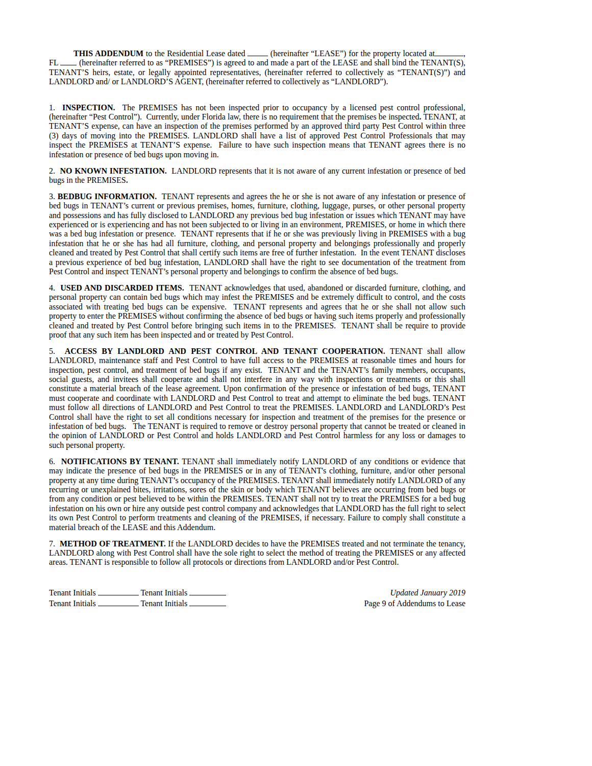THIS ADDENDUM to the Residential Lease dated (hereinafter “LEASE”) for the property located at , FL (hereinafter referred to as “PREMISES”) is agreed to and made a part of the LEASE and shall bind the TENANT(S), TENANT’S heirs, estate, or legally appointed representatives, (hereinafter referred to collectively as “TENANT(S)”) and LANDLORD and/ or LANDLORD’S AGENT, (hereinafter referred to collectively as “LANDLORD”).
1. INSPECTION. The PREMISES has not been inspected prior to occupancy by a licensed pest control professional, (hereinafter “Pest Control”). Currently, under Florida law, there is no requirement that the premises be inspected. TENANT, at TENANT’S expense, can have an inspection of the premises performed by an approved third party Pest Control within three (3) days of moving into the PREMISES. LANDLORD shall have a list of approved Pest Control Professionals that may inspect the PREMISES at TENANT’S expense. Failure to have such inspection means that TENANT agrees there is no infestation or presence of bed bugs upon moving in.
2. NO KNOWN INFESTATION. LANDLORD represents that it is not aware of any current infestation or presence of bed bugs in the PREMISES.
3. BEDBUG INFORMATION. TENANT represents and agrees the he or she is not aware of any infestation or presence of bed bugs in TENANT’s current or previous premises, homes, furniture, clothing, luggage, purses, or other personal property and possessions and has fully disclosed to LANDLORD any previous bed bug infestation or issues which TENANT may have experienced or is experiencing and has not been subjected to or living in an environment, PREMISES, or home in which there was a bed bug infestation or presence. TENANT represents that if he or she was previously living in PREMISES with a bug infestation that he or she has had all furniture, clothing, and personal property and belongings professionally and properly cleaned and treated by Pest Control that shall certify such items are free of further infestation. In the event TENANT discloses a previous experience of bed bug infestation, LANDLORD shall have the right to see documentation of the treatment from Pest Control and inspect TENANT’s personal property and belongings to confirm the absence of bed bugs.
4. USED AND DISCARDED ITEMS. TENANT acknowledges that used, abandoned or discarded furniture, clothing, and personal property can contain bed bugs which may infest the PREMISES and be extremely difficult to control, and the costs associated with treating bed bugs can be expensive. TENANT represents and agrees that he or she shall not allow such property to enter the PREMISES without confirming the absence of bed bugs or having such items properly and professionally cleaned and treated by Pest Control before bringing such items in to the PREMISES. TENANT shall be require to provide proof that any such item has been inspected and or treated by Pest Control.
5. ACCESS BY LANDLORD AND PEST CONTROL AND TENANT COOPERATION. TENANT shall allow LANDLORD, maintenance staff and Pest Control to have full access to the PREMISES at reasonable times and hours for inspection, pest control, and treatment of bed bugs if any exist. TENANT and the TENANT’s family members, occupants, social guests, and invitees shall cooperate and shall not interfere in any way with inspections or treatments or this shall constitute a material breach of the lease agreement. Upon confirmation of the presence or infestation of bed bugs, TENANT must cooperate and coordinate with LANDLORD and Pest Control to treat and attempt to eliminate the bed bugs. TENANT must follow all directions of LANDLORD and Pest Control to treat the PREMISES. LANDLORD and LANDLORD’s Pest Control shall have the right to set all conditions necessary for inspection and treatment of the premises for the presence or infestation of bed bugs. The TENANT is required to remove or destroy personal property that cannot be treated or cleaned in the opinion of LANDLORD or Pest Control and holds LANDLORD and Pest Control harmless for any loss or damages to such personal property.
6. NOTIFICATIONS BY TENANT. TENANT shall immediately notify LANDLORD of any conditions or evidence that may indicate the presence of bed bugs in the PREMISES or in any of TENANT's clothing, furniture, and/or other personal property at any time during TENANT’s occupancy of the PREMISES. TENANT shall immediately notify LANDLORD of any recurring or unexplained bites, irritations, sores of the skin or body which TENANT believes are occurring from bed bugs or from any condition or pest believed to be within the PREMISES. TENANT shall not try to treat the PREMISES for a bed bug infestation on his own or hire any outside pest control company and acknowledges that LANDLORD has the full right to select its own Pest Control to perform treatments and cleaning of the PREMISES, if necessary. Failure to comply shall constitute a material breach of the LEASE and this Addendum.
7. METHOD OF TREATMENT. If the LANDLORD decides to have the PREMISES treated and not terminate the tenancy, LANDLORD along with Pest Control shall have the sole right to select the method of treating the PREMISES or any affected areas. TENANT is responsible to follow all protocols or directions from LANDLORD and/or Pest Control.
Tenant Initials Tenant Initials
Tenant Initials Tenant Initials
Updated January 2019
Page 9 of Addendums to Lease